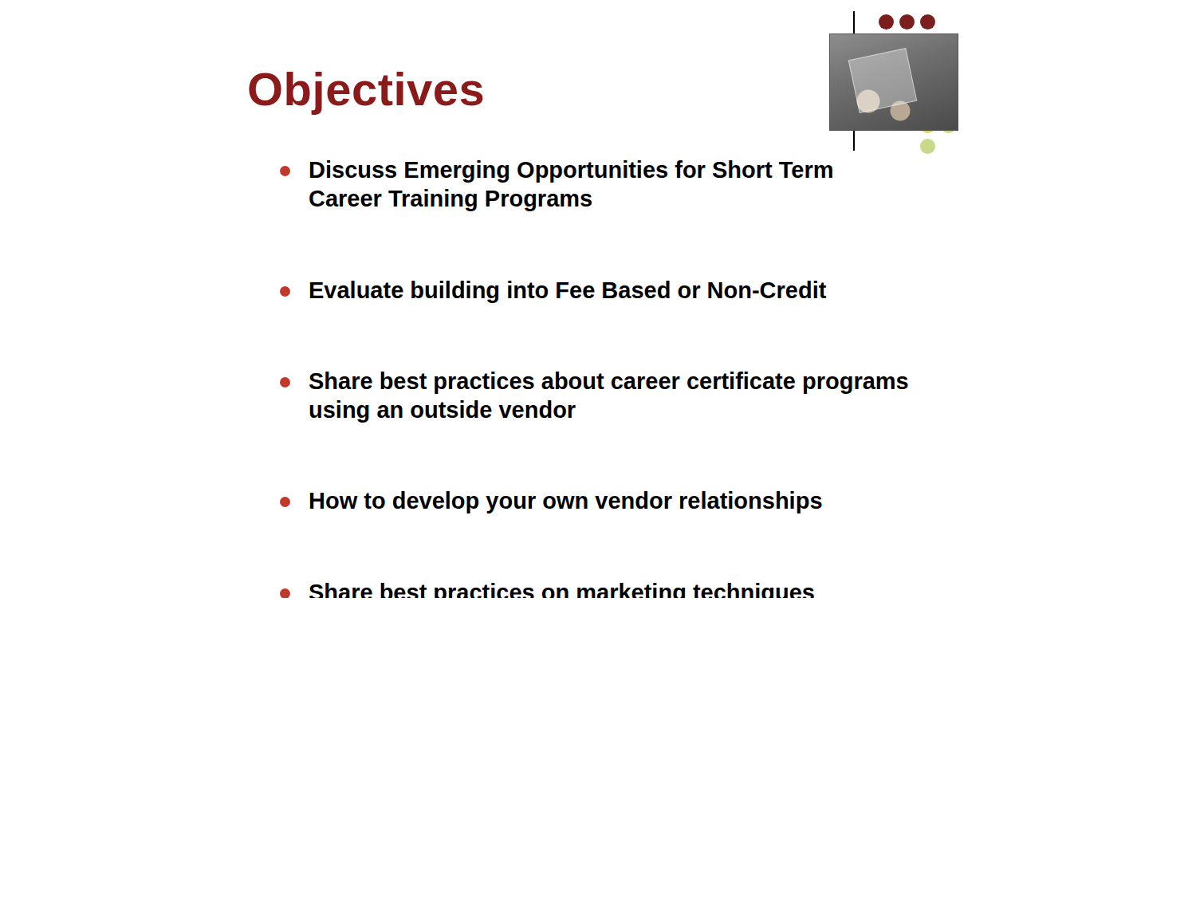Objectives
Discuss Emerging Opportunities for Short Term Career Training Programs
Evaluate building into Fee Based or Non-Credit
Share best practices about career certificate programs using an outside vendor
How to develop your own vendor relationships
Share best practices on marketing techniques